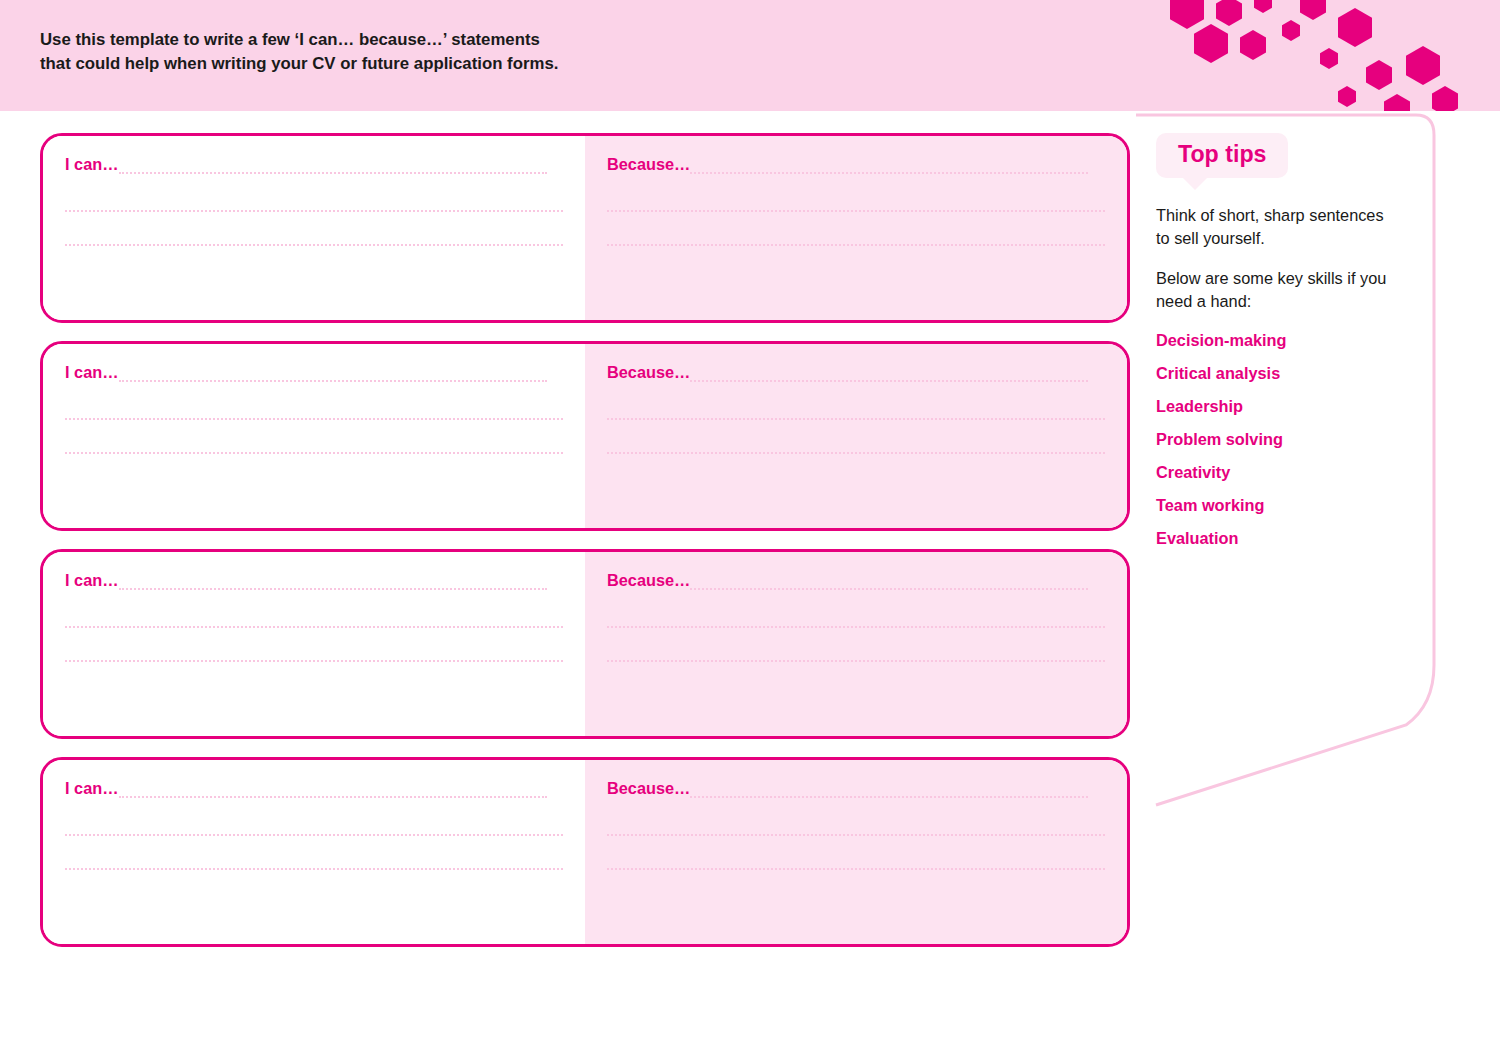Use this template to write a few ‘I can… because…’ statements
that could help when writing your CV or future application forms.
I can…
Because…
I can…
Because…
I can…
Because…
I can…
Because…
Top tips
Think of short, sharp sentences to sell yourself.
Below are some key skills if you need a hand:
Decision-making
Critical analysis
Leadership
Problem solving
Creativity
Team working
Evaluation